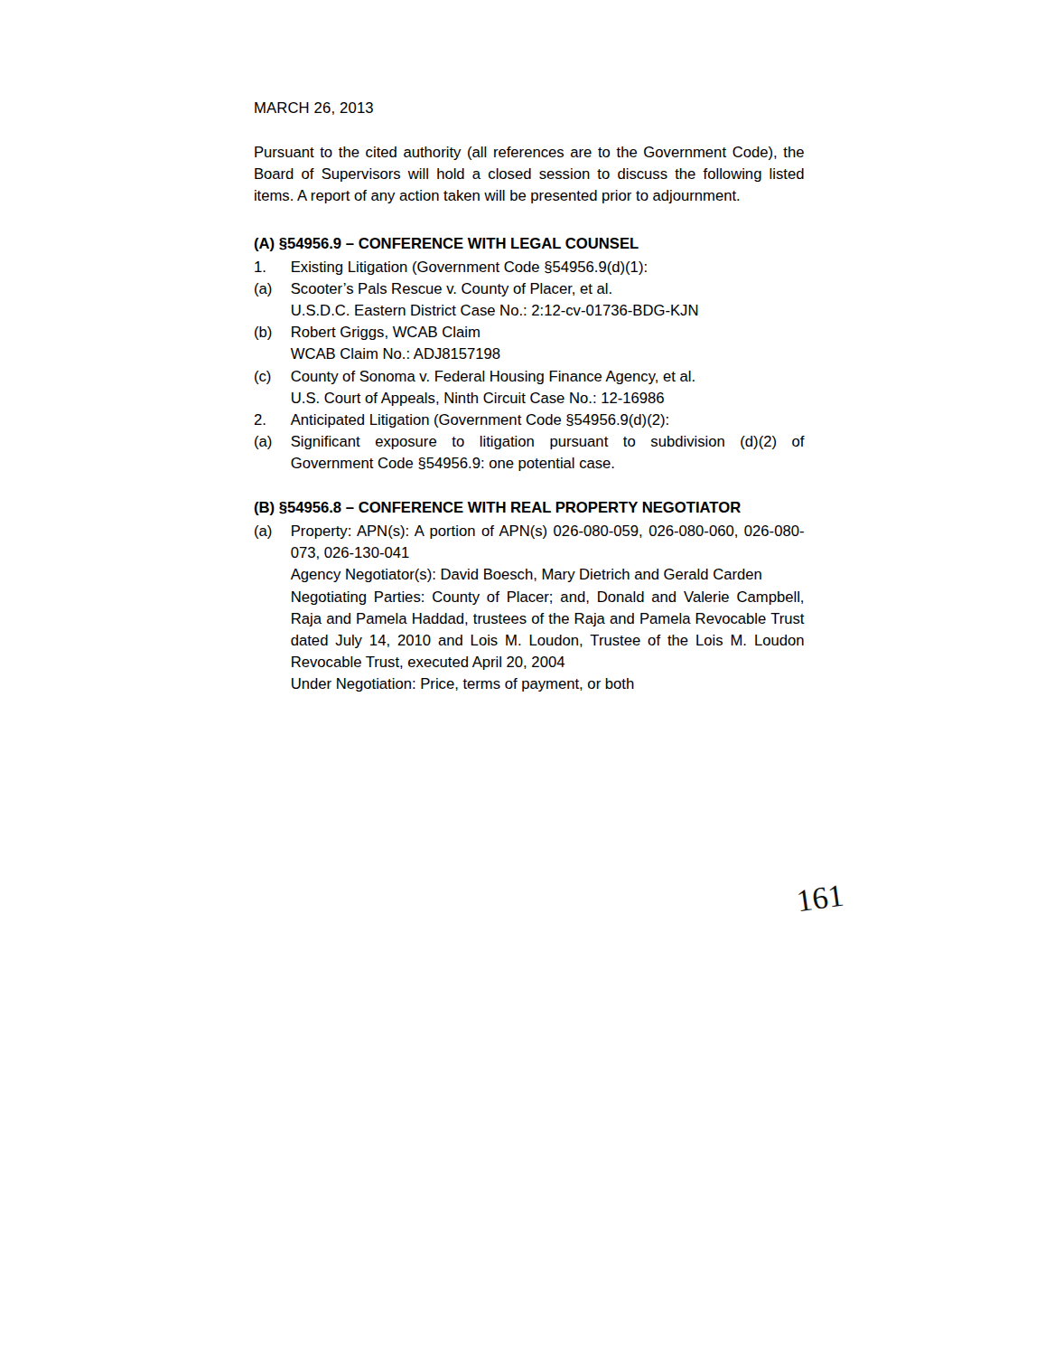MARCH 26, 2013
Pursuant to the cited authority (all references are to the Government Code), the Board of Supervisors will hold a closed session to discuss the following listed items. A report of any action taken will be presented prior to adjournment.
(A) §54956.9 – CONFERENCE WITH LEGAL COUNSEL
1.
Existing Litigation (Government Code §54956.9(d)(1):
(a)
Scooter’s Pals Rescue v. County of Placer, et al.
U.S.D.C. Eastern District Case No.: 2:12-cv-01736-BDG-KJN
(b)
Robert Griggs, WCAB Claim
WCAB Claim No.: ADJ8157198
(c)
County of Sonoma v. Federal Housing Finance Agency, et al.
U.S. Court of Appeals, Ninth Circuit Case No.: 12-16986
2.
Anticipated Litigation (Government Code §54956.9(d)(2):
(a)
Significant exposure to litigation pursuant to subdivision (d)(2) of Government Code §54956.9: one potential case.
(B) §54956.8 – CONFERENCE WITH REAL PROPERTY NEGOTIATOR
(a)
Property: APN(s): A portion of APN(s) 026-080-059, 026-080-060, 026-080-073, 026-130-041
Agency Negotiator(s): David Boesch, Mary Dietrich and Gerald Carden
Negotiating Parties: County of Placer; and, Donald and Valerie Campbell, Raja and Pamela Haddad, trustees of the Raja and Pamela Revocable Trust dated July 14, 2010 and Lois M. Loudon, Trustee of the Lois M. Loudon Revocable Trust, executed April 20, 2004
Under Negotiation: Price, terms of payment, or both
161